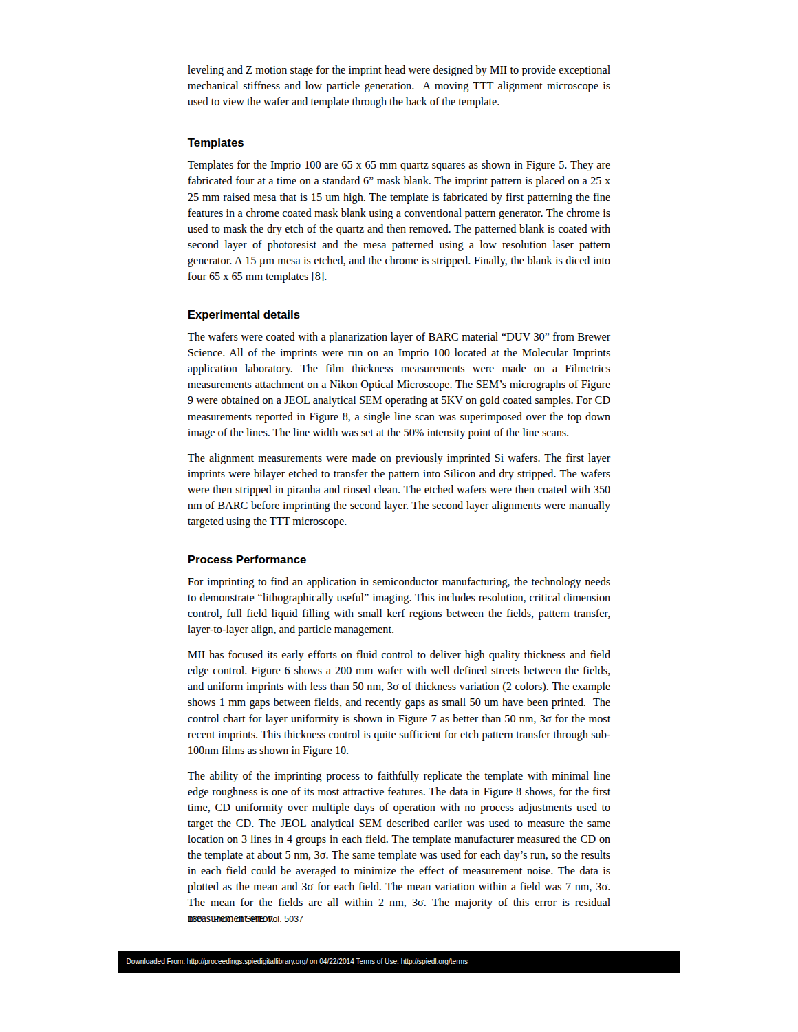leveling and Z motion stage for the imprint head were designed by MII to provide exceptional mechanical stiffness and low particle generation. A moving TTT alignment microscope is used to view the wafer and template through the back of the template.
Templates
Templates for the Imprio 100 are 65 x 65 mm quartz squares as shown in Figure 5. They are fabricated four at a time on a standard 6” mask blank. The imprint pattern is placed on a 25 x 25 mm raised mesa that is 15 um high. The template is fabricated by first patterning the fine features in a chrome coated mask blank using a conventional pattern generator. The chrome is used to mask the dry etch of the quartz and then removed. The patterned blank is coated with second layer of photoresist and the mesa patterned using a low resolution laser pattern generator. A 15 µm mesa is etched, and the chrome is stripped. Finally, the blank is diced into four 65 x 65 mm templates [8].
Experimental details
The wafers were coated with a planarization layer of BARC material “DUV 30” from Brewer Science. All of the imprints were run on an Imprio 100 located at the Molecular Imprints application laboratory. The film thickness measurements were made on a Filmetrics measurements attachment on a Nikon Optical Microscope. The SEM’s micrographs of Figure 9 were obtained on a JEOL analytical SEM operating at 5KV on gold coated samples. For CD measurements reported in Figure 8, a single line scan was superimposed over the top down image of the lines. The line width was set at the 50% intensity point of the line scans.
The alignment measurements were made on previously imprinted Si wafers. The first layer imprints were bilayer etched to transfer the pattern into Silicon and dry stripped. The wafers were then stripped in piranha and rinsed clean. The etched wafers were then coated with 350 nm of BARC before imprinting the second layer. The second layer alignments were manually targeted using the TTT microscope.
Process Performance
For imprinting to find an application in semiconductor manufacturing, the technology needs to demonstrate “lithographically useful” imaging. This includes resolution, critical dimension control, full field liquid filling with small kerf regions between the fields, pattern transfer, layer-to-layer align, and particle management.
MII has focused its early efforts on fluid control to deliver high quality thickness and field edge control. Figure 6 shows a 200 mm wafer with well defined streets between the fields, and uniform imprints with less than 50 nm, 3σ of thickness variation (2 colors). The example shows 1 mm gaps between fields, and recently gaps as small 50 um have been printed. The control chart for layer uniformity is shown in Figure 7 as better than 50 nm, 3σ for the most recent imprints. This thickness control is quite sufficient for etch pattern transfer through sub-100nm films as shown in Figure 10.
The ability of the imprinting process to faithfully replicate the template with minimal line edge roughness is one of its most attractive features. The data in Figure 8 shows, for the first time, CD uniformity over multiple days of operation with no process adjustments used to target the CD. The JEOL analytical SEM described earlier was used to measure the same location on 3 lines in 4 groups in each field. The template manufacturer measured the CD on the template at about 5 nm, 3σ. The same template was used for each day’s run, so the results in each field could be averaged to minimize the effect of measurement noise. The data is plotted as the mean and 3σ for each field. The mean variation within a field was 7 nm, 3σ. The mean for the fields are all within 2 nm, 3σ. The majority of this error is residual measurement error.
180 Proc. of SPIE Vol. 5037
Downloaded From: http://proceedings.spiedigitallibrary.org/ on 04/22/2014 Terms of Use: http://spiedl.org/terms